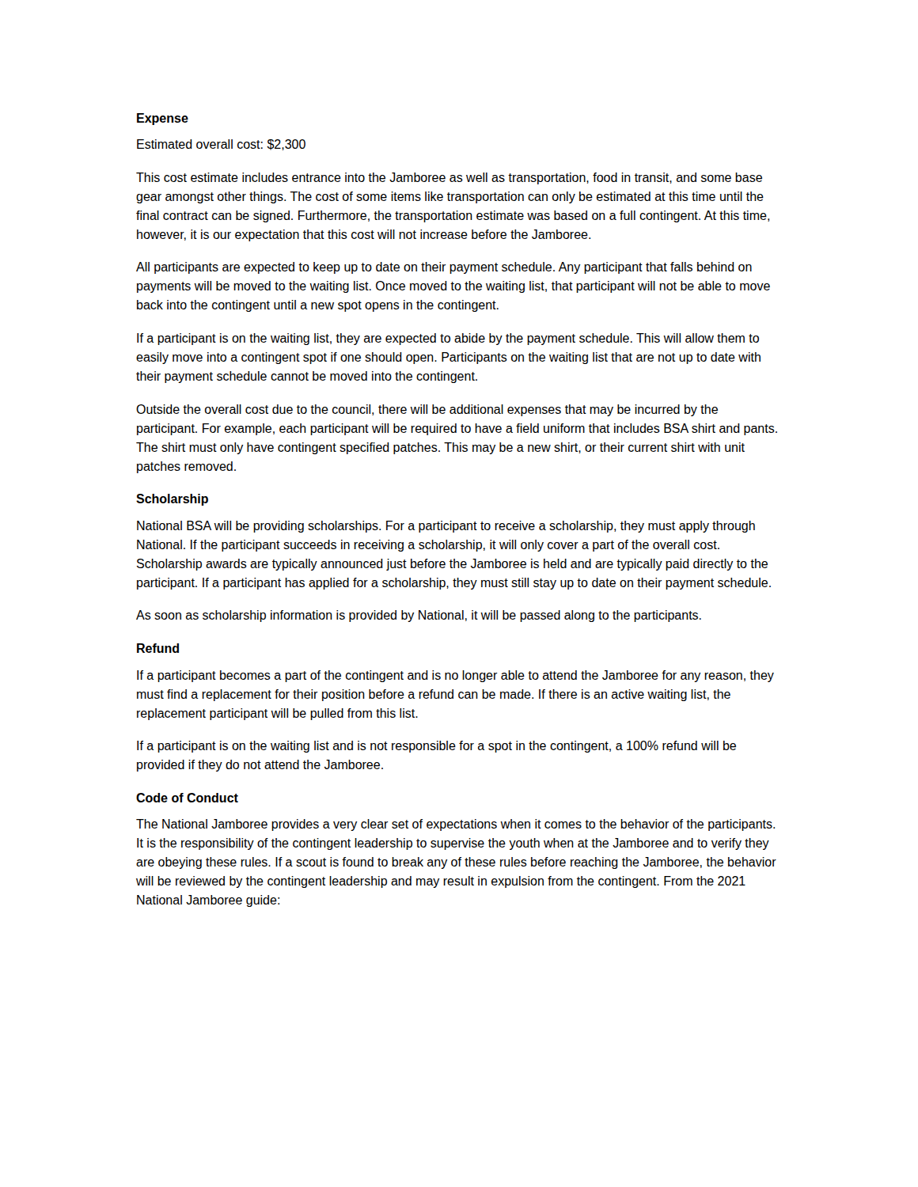Expense
Estimated overall cost: $2,300
This cost estimate includes entrance into the Jamboree as well as transportation, food in transit, and some base gear amongst other things. The cost of some items like transportation can only be estimated at this time until the final contract can be signed. Furthermore, the transportation estimate was based on a full contingent. At this time, however, it is our expectation that this cost will not increase before the Jamboree.
All participants are expected to keep up to date on their payment schedule. Any participant that falls behind on payments will be moved to the waiting list. Once moved to the waiting list, that participant will not be able to move back into the contingent until a new spot opens in the contingent.
If a participant is on the waiting list, they are expected to abide by the payment schedule. This will allow them to easily move into a contingent spot if one should open. Participants on the waiting list that are not up to date with their payment schedule cannot be moved into the contingent.
Outside the overall cost due to the council, there will be additional expenses that may be incurred by the participant. For example, each participant will be required to have a field uniform that includes BSA shirt and pants. The shirt must only have contingent specified patches. This may be a new shirt, or their current shirt with unit patches removed.
Scholarship
National BSA will be providing scholarships. For a participant to receive a scholarship, they must apply through National. If the participant succeeds in receiving a scholarship, it will only cover a part of the overall cost. Scholarship awards are typically announced just before the Jamboree is held and are typically paid directly to the participant. If a participant has applied for a scholarship, they must still stay up to date on their payment schedule.
As soon as scholarship information is provided by National, it will be passed along to the participants.
Refund
If a participant becomes a part of the contingent and is no longer able to attend the Jamboree for any reason, they must find a replacement for their position before a refund can be made. If there is an active waiting list, the replacement participant will be pulled from this list.
If a participant is on the waiting list and is not responsible for a spot in the contingent, a 100% refund will be provided if they do not attend the Jamboree.
Code of Conduct
The National Jamboree provides a very clear set of expectations when it comes to the behavior of the participants. It is the responsibility of the contingent leadership to supervise the youth when at the Jamboree and to verify they are obeying these rules. If a scout is found to break any of these rules before reaching the Jamboree, the behavior will be reviewed by the contingent leadership and may result in expulsion from the contingent. From the 2021 National Jamboree guide: